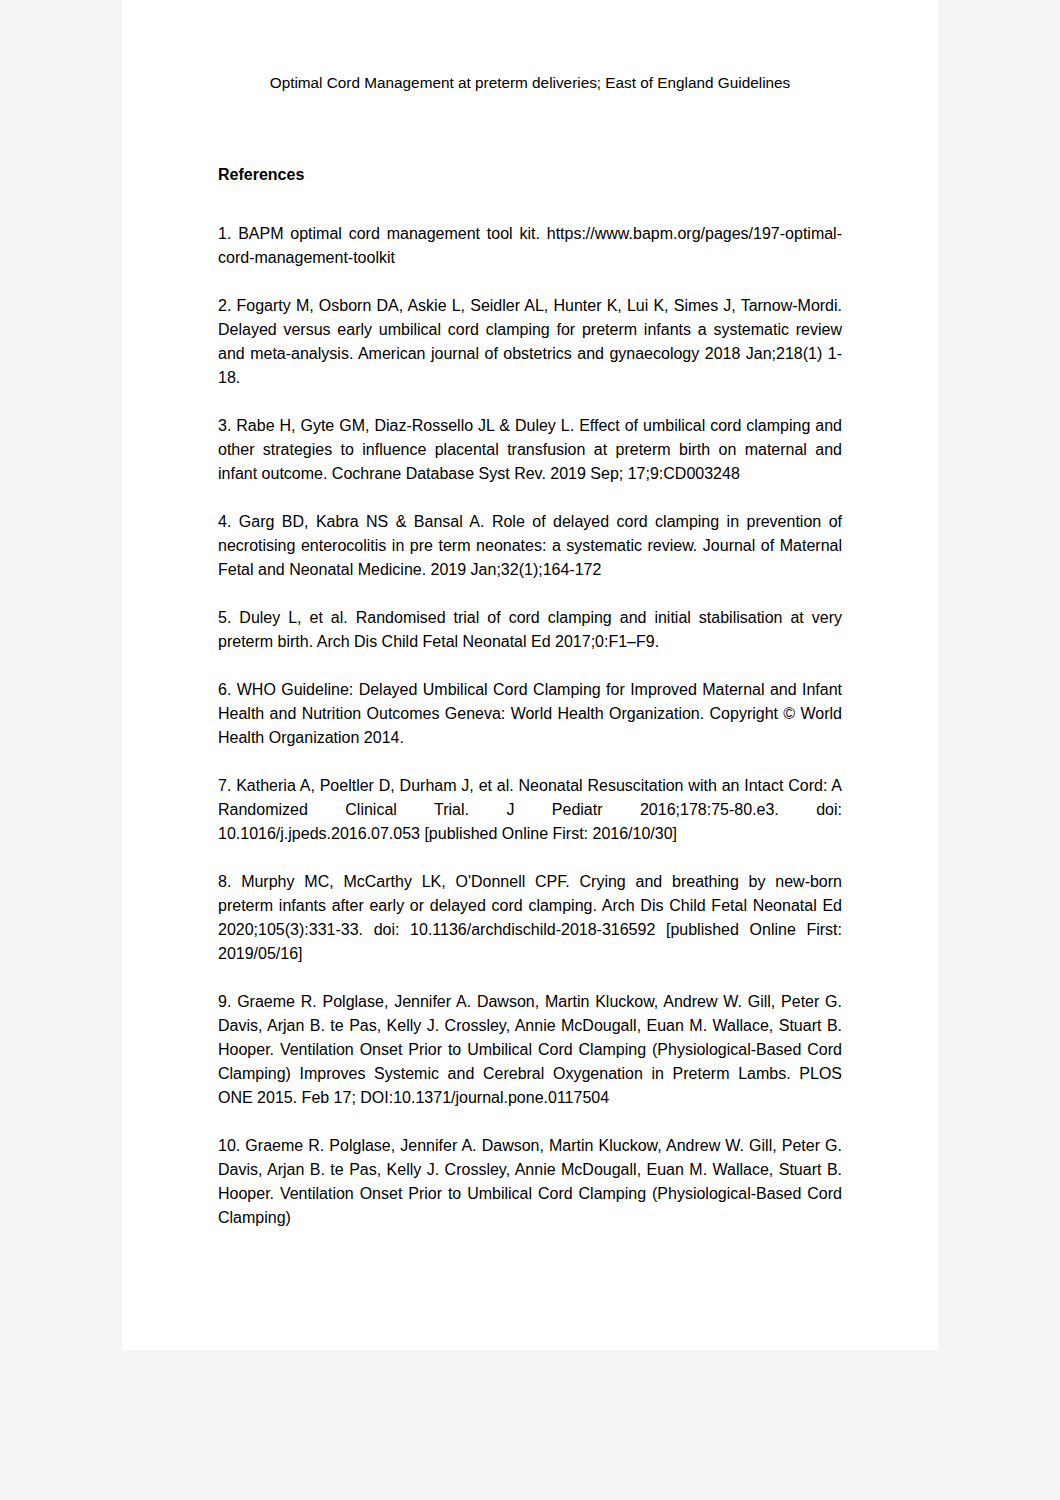Optimal Cord Management at preterm deliveries; East of England Guidelines
References
1. BAPM optimal cord management tool kit. https://www.bapm.org/pages/197-optimal-cord-management-toolkit
2. Fogarty M, Osborn DA, Askie L, Seidler AL, Hunter K, Lui K, Simes J, Tarnow-Mordi. Delayed versus early umbilical cord clamping for preterm infants a systematic review and meta-analysis. American journal of obstetrics and gynaecology 2018 Jan;218(1) 1-18.
3. Rabe H, Gyte GM, Diaz-Rossello JL & Duley L. Effect of umbilical cord clamping and other strategies to influence placental transfusion at preterm birth on maternal and infant outcome. Cochrane Database Syst Rev. 2019 Sep; 17;9:CD003248
4. Garg BD, Kabra NS & Bansal A. Role of delayed cord clamping in prevention of necrotising enterocolitis in pre term neonates: a systematic review. Journal of Maternal Fetal and Neonatal Medicine. 2019 Jan;32(1);164-172
5. Duley L, et al. Randomised trial of cord clamping and initial stabilisation at very preterm birth. Arch Dis Child Fetal Neonatal Ed 2017;0:F1–F9.
6. WHO Guideline: Delayed Umbilical Cord Clamping for Improved Maternal and Infant Health and Nutrition Outcomes Geneva: World Health Organization. Copyright © World Health Organization 2014.
7. Katheria A, Poeltler D, Durham J, et al. Neonatal Resuscitation with an Intact Cord: A Randomized Clinical Trial. J Pediatr 2016;178:75-80.e3. doi: 10.1016/j.jpeds.2016.07.053 [published Online First: 2016/10/30]
8. Murphy MC, McCarthy LK, O'Donnell CPF. Crying and breathing by new-born preterm infants after early or delayed cord clamping. Arch Dis Child Fetal Neonatal Ed 2020;105(3):331-33. doi: 10.1136/archdischild-2018-316592 [published Online First: 2019/05/16]
9. Graeme R. Polglase, Jennifer A. Dawson, Martin Kluckow, Andrew W. Gill, Peter G. Davis, Arjan B. te Pas, Kelly J. Crossley, Annie McDougall, Euan M. Wallace, Stuart B. Hooper. Ventilation Onset Prior to Umbilical Cord Clamping (Physiological-Based Cord Clamping) Improves Systemic and Cerebral Oxygenation in Preterm Lambs. PLOS ONE 2015. Feb 17; DOI:10.1371/journal.pone.0117504
10. Graeme R. Polglase, Jennifer A. Dawson, Martin Kluckow, Andrew W. Gill, Peter G. Davis, Arjan B. te Pas, Kelly J. Crossley, Annie McDougall, Euan M. Wallace, Stuart B. Hooper. Ventilation Onset Prior to Umbilical Cord Clamping (Physiological-Based Cord Clamping)